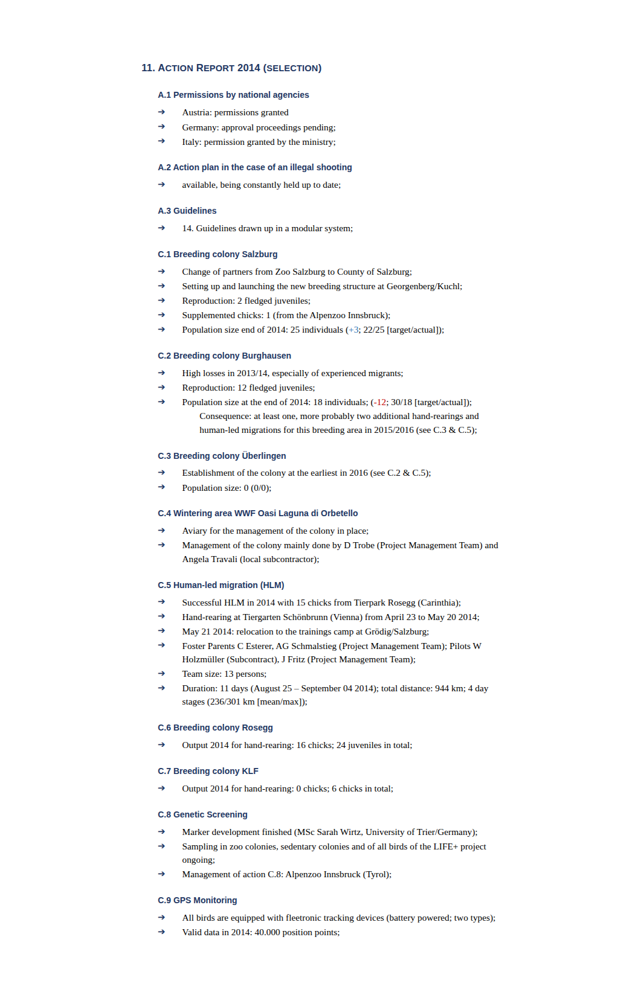11. ACTION REPORT 2014 (SELECTION)
A.1 Permissions by national agencies
Austria: permissions granted
Germany: approval proceedings pending;
Italy: permission granted by the ministry;
A.2 Action plan in the case of an illegal shooting
available, being constantly held up to date;
A.3 Guidelines
14. Guidelines drawn up in a modular system;
C.1 Breeding colony Salzburg
Change of partners from Zoo Salzburg to County of Salzburg;
Setting up and launching the new breeding structure at Georgenberg/Kuchl;
Reproduction: 2 fledged juveniles;
Supplemented chicks: 1 (from the Alpenzoo Innsbruck);
Population size end of 2014: 25 individuals (+3; 22/25 [target/actual]);
C.2 Breeding colony Burghausen
High losses in 2013/14, especially of experienced migrants;
Reproduction: 12 fledged juveniles;
Population size at the end of 2014: 18 individuals; (-12; 30/18 [target/actual]); Consequence: at least one, more probably two additional hand-rearings and human-led migrations for this breeding area in 2015/2016 (see C.3 & C.5);
C.3 Breeding colony Überlingen
Establishment of the colony at the earliest in 2016 (see C.2 & C.5);
Population size: 0 (0/0);
C.4 Wintering area WWF Oasi Laguna di Orbetello
Aviary for the management of the colony in place;
Management of the colony mainly done by D Trobe (Project Management Team) and Angela Travali (local subcontractor);
C.5 Human-led migration (HLM)
Successful HLM in 2014 with 15 chicks from Tierpark Rosegg (Carinthia);
Hand-rearing at Tiergarten Schönbrunn (Vienna) from April 23 to May 20 2014;
May 21 2014: relocation to the trainings camp at Grödig/Salzburg;
Foster Parents C Esterer, AG Schmalstieg (Project Management Team); Pilots W Holzmüller (Subcontract), J Fritz (Project Management Team);
Team size: 13 persons;
Duration: 11 days (August 25 – September 04 2014); total distance: 944 km; 4 day stages (236/301 km [mean/max]);
C.6 Breeding colony Rosegg
Output 2014 for hand-rearing: 16 chicks; 24 juveniles in total;
C.7 Breeding colony KLF
Output 2014 for hand-rearing: 0 chicks; 6 chicks in total;
C.8 Genetic Screening
Marker development finished (MSc Sarah Wirtz, University of Trier/Germany);
Sampling in zoo colonies, sedentary colonies and of all birds of the LIFE+ project ongoing;
Management of action C.8: Alpenzoo Innsbruck (Tyrol);
C.9 GPS Monitoring
All birds are equipped with fleetronic tracking devices (battery powered; two types);
Valid data in 2014: 40.000 position points;